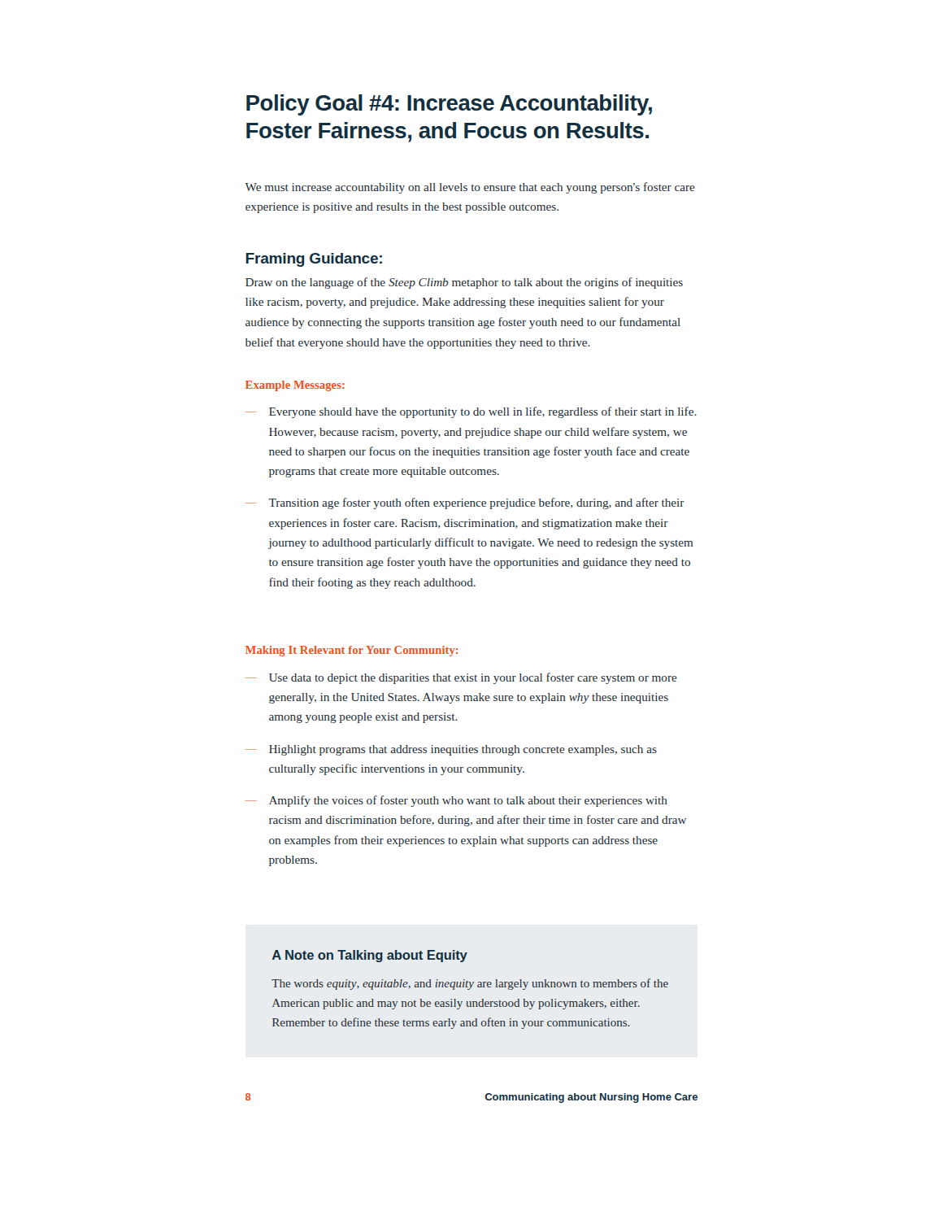Policy Goal #4: Increase Accountability,
Foster Fairness, and Focus on Results.
We must increase accountability on all levels to ensure that each young person's foster care experience is positive and results in the best possible outcomes.
Framing Guidance:
Draw on the language of the Steep Climb metaphor to talk about the origins of inequities like racism, poverty, and prejudice. Make addressing these inequities salient for your audience by connecting the supports transition age foster youth need to our fundamental belief that everyone should have the opportunities they need to thrive.
Example Messages:
Everyone should have the opportunity to do well in life, regardless of their start in life. However, because racism, poverty, and prejudice shape our child welfare system, we need to sharpen our focus on the inequities transition age foster youth face and create programs that create more equitable outcomes.
Transition age foster youth often experience prejudice before, during, and after their experiences in foster care. Racism, discrimination, and stigmatization make their journey to adulthood particularly difficult to navigate. We need to redesign the system to ensure transition age foster youth have the opportunities and guidance they need to find their footing as they reach adulthood.
Making It Relevant for Your Community:
Use data to depict the disparities that exist in your local foster care system or more generally, in the United States. Always make sure to explain why these inequities among young people exist and persist.
Highlight programs that address inequities through concrete examples, such as culturally specific interventions in your community.
Amplify the voices of foster youth who want to talk about their experiences with racism and discrimination before, during, and after their time in foster care and draw on examples from their experiences to explain what supports can address these problems.
A Note on Talking about Equity
The words equity, equitable, and inequity are largely unknown to members of the American public and may not be easily understood by policymakers, either. Remember to define these terms early and often in your communications.
8 Communicating about Nursing Home Care